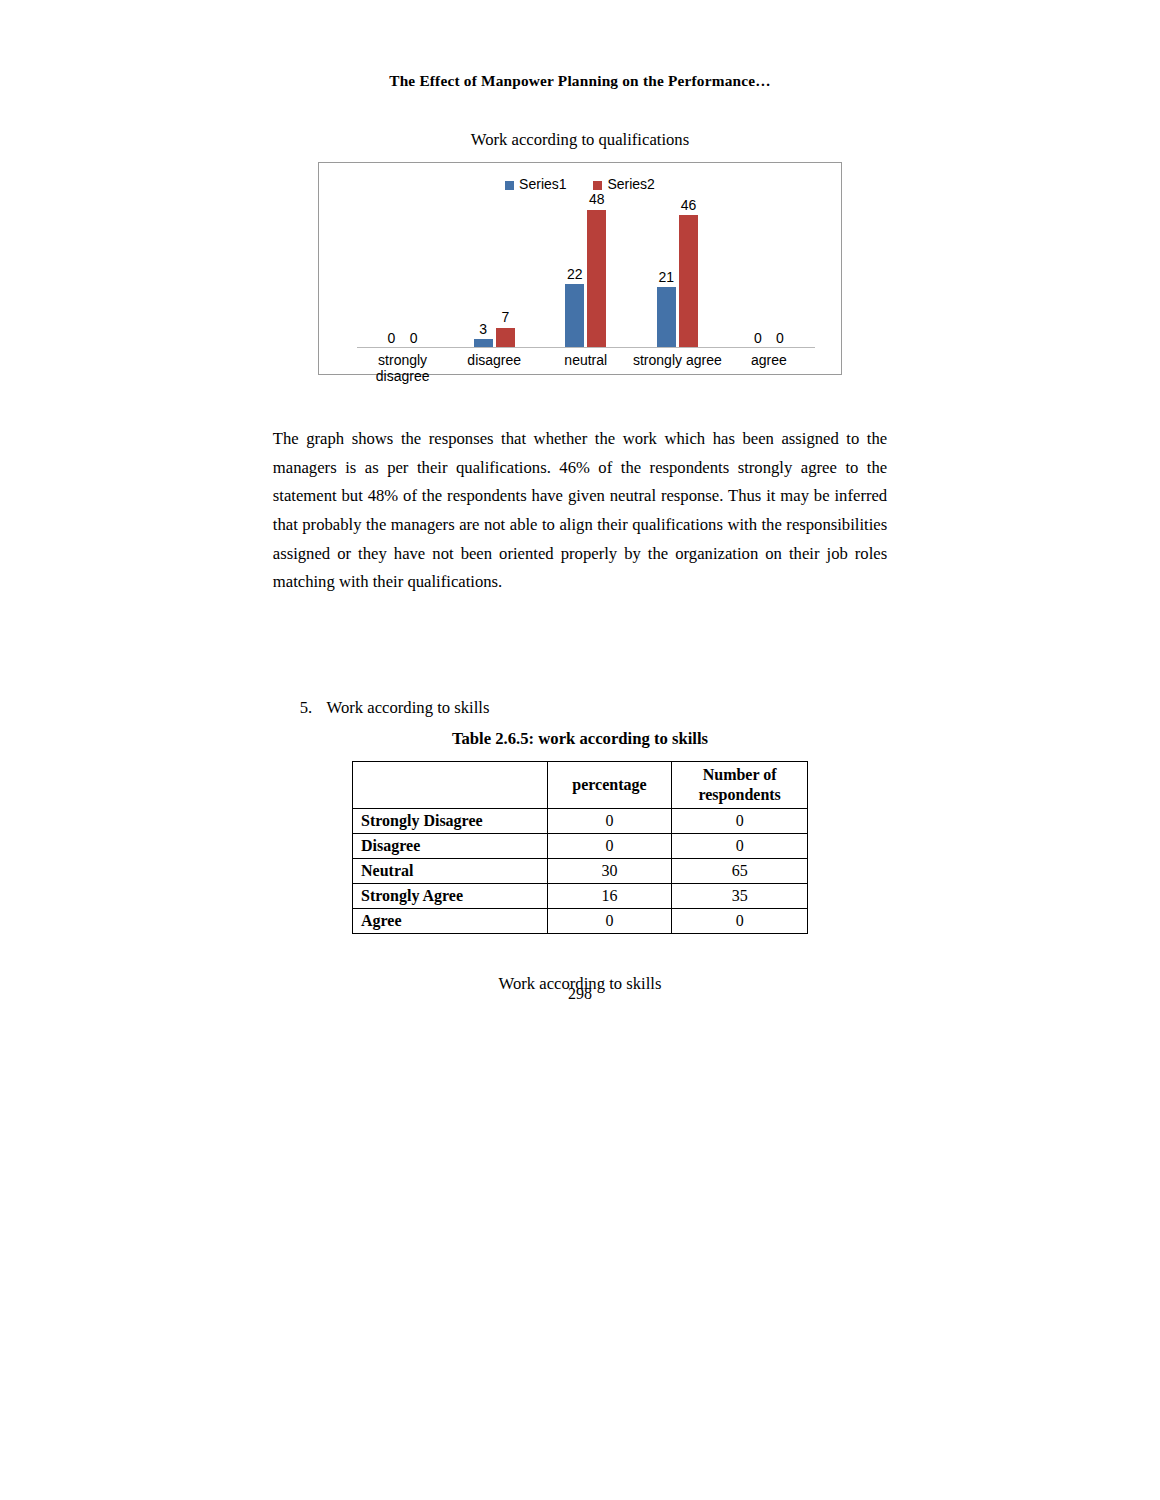The Effect of Manpower Planning on the Performance…
Work according to qualifications
Series1
Series2
0
0
3
7
22
48
21
46
0
0
strongly
disagree
disagree
neutral
strongly agree
agree
The graph shows the responses that whether the work which has been assigned to the managers is as per their qualifications. 46% of the respondents strongly agree to the statement but 48% of the respondents have given neutral response. Thus it may be inferred that probably the managers are not able to align their qualifications with the responsibilities assigned or they have not been oriented properly by the organization on their job roles matching with their qualifications.
5. Work according to skills
Table 2.6.5: work according to skills
| | percentage | Number of respondents |
| --- | --- | --- |
| Strongly Disagree | 0 | 0 |
| Disagree | 0 | 0 |
| Neutral | 30 | 65 |
| Strongly Agree | 16 | 35 |
| Agree | 0 | 0 |
Work according to skills
298